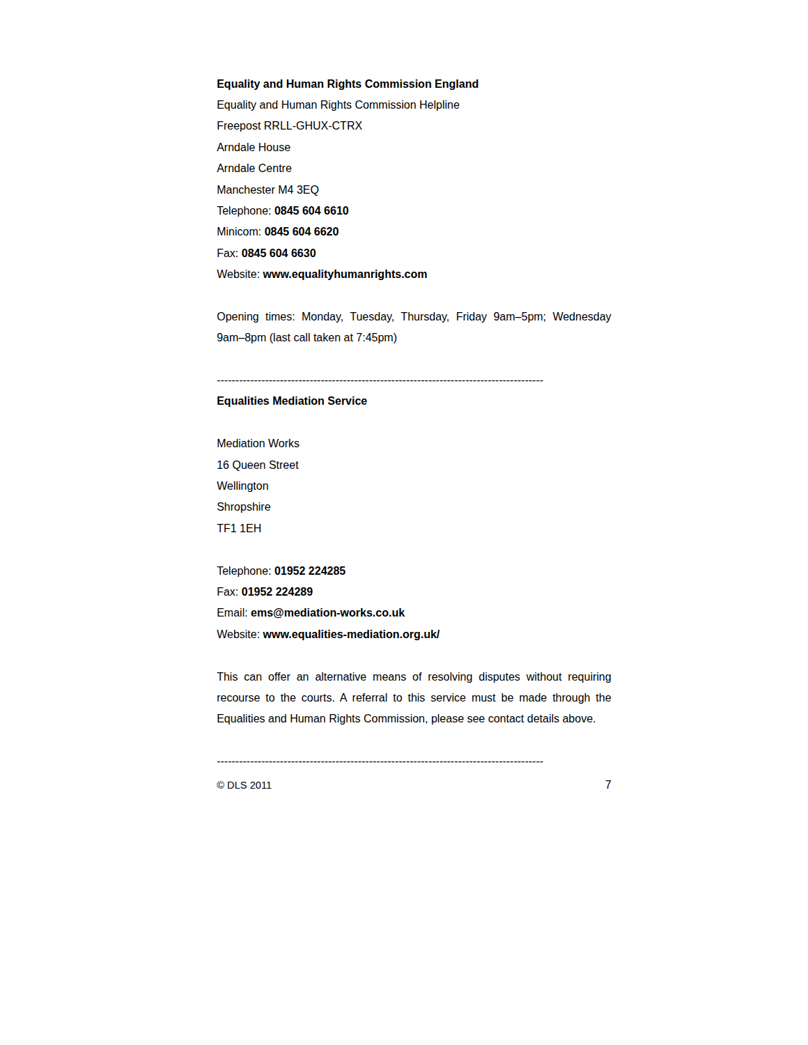Equality and Human Rights Commission England
Equality and Human Rights Commission Helpline
Freepost RRLL-GHUX-CTRX
Arndale House
Arndale Centre
Manchester M4 3EQ
Telephone: 0845 604 6610
Minicom: 0845 604 6620
Fax: 0845 604 6630
Website: www.equalityhumanrights.com
Opening times: Monday, Tuesday, Thursday, Friday 9am–5pm; Wednesday 9am–8pm (last call taken at 7:45pm)
----------------------------------------------------------------------------------------
Equalities Mediation Service
Mediation Works
16 Queen Street
Wellington
Shropshire
TF1 1EH
Telephone: 01952 224285
Fax: 01952 224289
Email: ems@mediation-works.co.uk
Website: www.equalities-mediation.org.uk/
This can offer an alternative means of resolving disputes without requiring recourse to the courts. A referral to this service must be made through the Equalities and Human Rights Commission, please see contact details above.
----------------------------------------------------------------------------------------
© DLS 2011 7